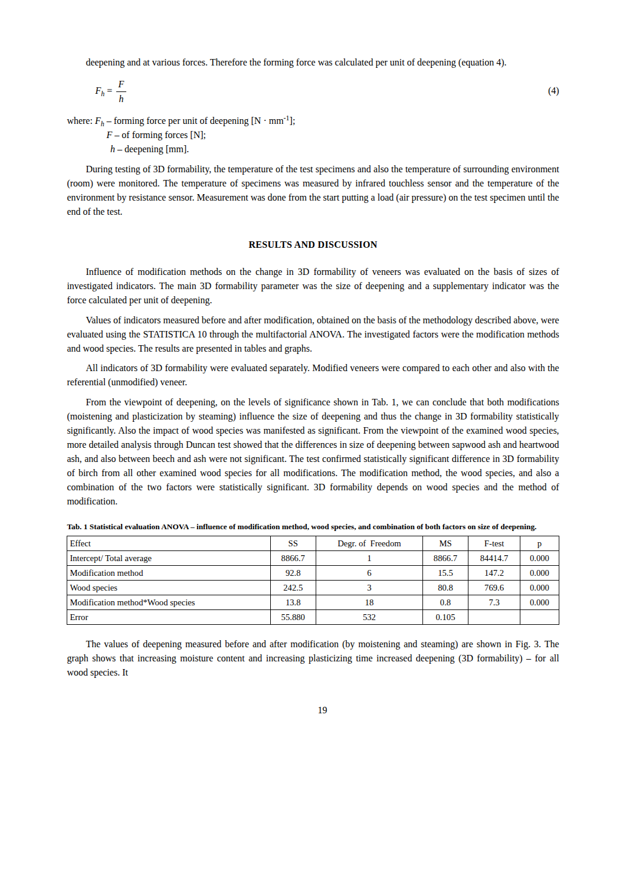deepening and at various forces. Therefore the forming force was calculated per unit of deepening (equation 4).
Fh = Fh (4)
where: Fh – forming force per unit of deepening [N · mm-1];
F – of forming forces [N];
h – deepening [mm].
During testing of 3D formability, the temperature of the test specimens and also the temperature of surrounding environment (room) were monitored. The temperature of specimens was measured by infrared touchless sensor and the temperature of the environment by resistance sensor. Measurement was done from the start putting a load (air pressure) on the test specimen until the end of the test.
RESULTS AND DISCUSSION
Influence of modification methods on the change in 3D formability of veneers was evaluated on the basis of sizes of investigated indicators. The main 3D formability parameter was the size of deepening and a supplementary indicator was the force calculated per unit of deepening.
Values of indicators measured before and after modification, obtained on the basis of the methodology described above, were evaluated using the STATISTICA 10 through the multifactorial ANOVA. The investigated factors were the modification methods and wood species. The results are presented in tables and graphs.
All indicators of 3D formability were evaluated separately. Modified veneers were compared to each other and also with the referential (unmodified) veneer.
From the viewpoint of deepening, on the levels of significance shown in Tab. 1, we can conclude that both modifications (moistening and plasticization by steaming) influence the size of deepening and thus the change in 3D formability statistically significantly. Also the impact of wood species was manifested as significant. From the viewpoint of the examined wood species, more detailed analysis through Duncan test showed that the differences in size of deepening between sapwood ash and heartwood ash, and also between beech and ash were not significant. The test confirmed statistically significant difference in 3D formability of birch from all other examined wood species for all modifications. The modification method, the wood species, and also a combination of the two factors were statistically significant. 3D formability depends on wood species and the method of modification.
Tab. 1 Statistical evaluation ANOVA – influence of modification method, wood species, and combination of both factors on size of deepening.
| Effect | SS | Degr. of Freedom | MS | F-test | p |
| Intercept/ Total average | 8866.7 | 1 | 8866.7 | 84414.7 | 0.000 |
| Modification method | 92.8 | 6 | 15.5 | 147.2 | 0.000 |
| Wood species | 242.5 | 3 | 80.8 | 769.6 | 0.000 |
| Modification method*Wood species | 13.8 | 18 | 0.8 | 7.3 | 0.000 |
| Error | 55.880 | 532 | 0.105 | | |
The values of deepening measured before and after modification (by moistening and steaming) are shown in Fig. 3. The graph shows that increasing moisture content and increasing plasticizing time increased deepening (3D formability) – for all wood species. It
19